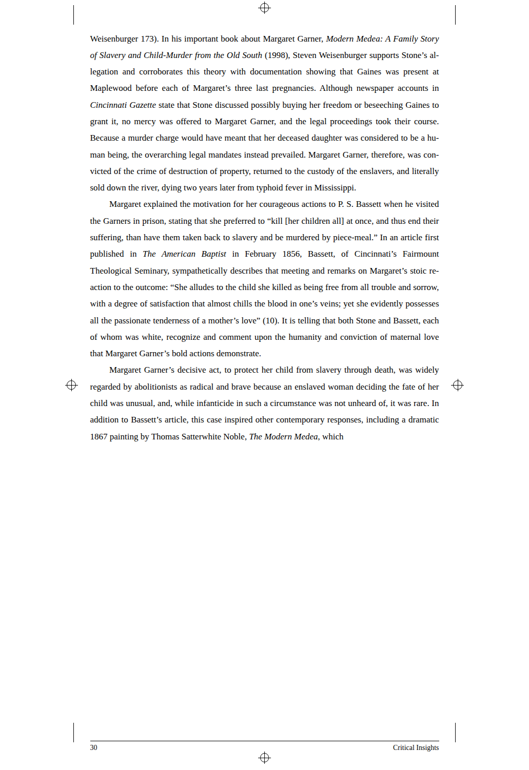Weisenburger 173). In his important book about Margaret Garner, Modern Medea: A Family Story of Slavery and Child-Murder from the Old South (1998), Steven Weisenburger supports Stone’s allegation and corroborates this theory with documentation showing that Gaines was present at Maplewood before each of Margaret’s three last pregnancies. Although newspaper accounts in Cincinnati Gazette state that Stone discussed possibly buying her freedom or beseeching Gaines to grant it, no mercy was offered to Margaret Garner, and the legal proceedings took their course. Because a murder charge would have meant that her deceased daughter was considered to be a human being, the overarching legal mandates instead prevailed. Margaret Garner, therefore, was convicted of the crime of destruction of property, returned to the custody of the enslavers, and literally sold down the river, dying two years later from typhoid fever in Mississippi.
Margaret explained the motivation for her courageous actions to P. S. Bassett when he visited the Garners in prison, stating that she preferred to “kill [her children all] at once, and thus end their suffering, than have them taken back to slavery and be murdered by piece-meal.” In an article first published in The American Baptist in February 1856, Bassett, of Cincinnati’s Fairmount Theological Seminary, sympathetically describes that meeting and remarks on Margaret’s stoic reaction to the outcome: “She alludes to the child she killed as being free from all trouble and sorrow, with a degree of satisfaction that almost chills the blood in one’s veins; yet she evidently possesses all the passionate tenderness of a mother’s love” (10). It is telling that both Stone and Bassett, each of whom was white, recognize and comment upon the humanity and conviction of maternal love that Margaret Garner’s bold actions demonstrate.
Margaret Garner’s decisive act, to protect her child from slavery through death, was widely regarded by abolitionists as radical and brave because an enslaved woman deciding the fate of her child was unusual, and, while infanticide in such a circumstance was not unheard of, it was rare. In addition to Bassett’s article, this case inspired other contemporary responses, including a dramatic 1867 painting by Thomas Satterwhite Noble, The Modern Medea, which
30 Critical Insights